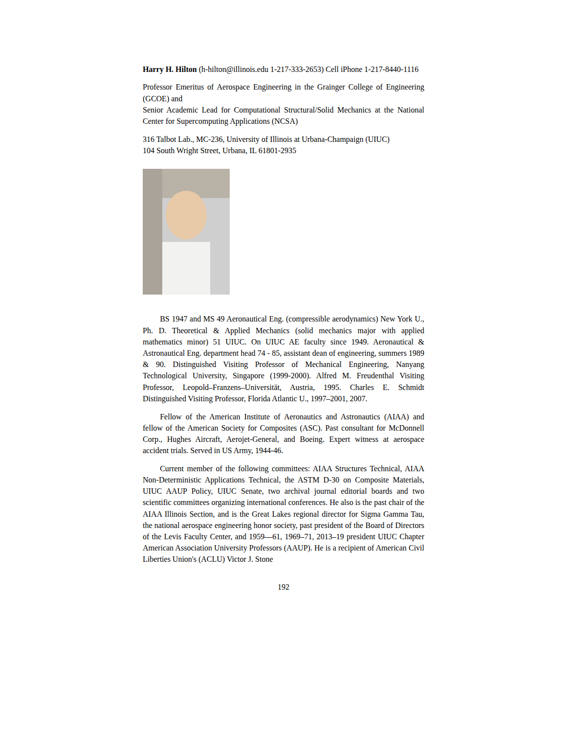Harry H. Hilton (h-hilton@illinois.edu 1-217-333-2653) Cell iPhone 1-217-8440-1116
Professor Emeritus of Aerospace Engineering in the Grainger College of Engineering (GCOE) and
Senior Academic Lead for Computational Structural/Solid Mechanics at the National Center for Supercomputing Applications (NCSA)
316 Talbot Lab., MC-236, University of Illinois at Urbana-Champaign (UIUC)
104 South Wright Street, Urbana, IL 61801-2935
BS 1947 and MS 49 Aeronautical Eng. (compressible aerodynamics) New York U., Ph. D. Theoretical & Applied Mechanics (solid mechanics major with applied mathematics minor) 51 UIUC. On UIUC AE faculty since 1949. Aeronautical & Astronautical Eng. department head 74 - 85, assistant dean of engineering, summers 1989 & 90. Distinguished Visiting Professor of Mechanical Engineering, Nanyang Technological University, Singapore (1999-2000). Alfred M. Freudenthal Visiting Professor, Leopold–Franzens–Universität, Austria, 1995. Charles E. Schmidt Distinguished Visiting Professor, Florida Atlantic U., 1997–2001, 2007.
Fellow of the American Institute of Aeronautics and Astronautics (AIAA) and fellow of the American Society for Composites (ASC). Past consultant for McDonnell Corp., Hughes Aircraft, Aerojet-General, and Boeing. Expert witness at aerospace accident trials. Served in US Army, 1944-46.
Current member of the following committees: AIAA Structures Technical, AIAA Non-Deterministic Applications Technical, the ASTM D-30 on Composite Materials, UIUC AAUP Policy, UIUC Senate, two archival journal editorial boards and two scientific committees organizing international conferences. He also is the past chair of the AIAA Illinois Section, and is the Great Lakes regional director for Sigma Gamma Tau, the national aerospace engineering honor society, past president of the Board of Directors of the Levis Faculty Center, and 1959—61, 1969–71, 2013–19 president UIUC Chapter American Association University Professors (AAUP). He is a recipient of American Civil Liberties Union's (ACLU) Victor J. Stone
192